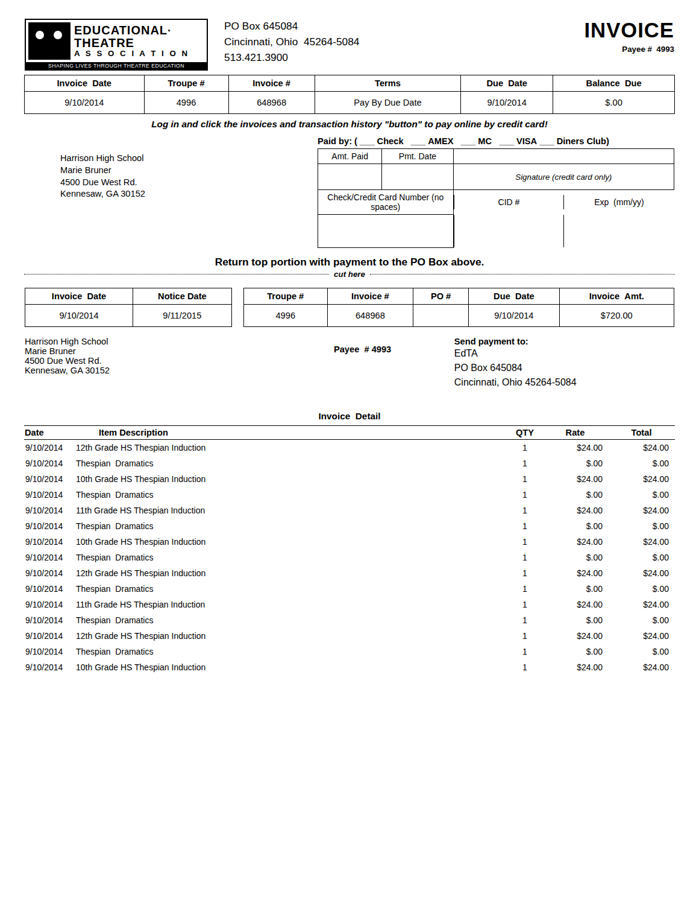| EDUCATIONAL · THEATRE A S S O C I A T I O N SHAPING LIVES THROUGH THEATRE EDUCATION | PO Box 645084 Cincinnati, Ohio 45264-5084 513.421.3900 | INVOICE Payee # 4993 |
| Invoice Date | Troupe # | Invoice # | Terms | Due Date | Balance Due |
| --- | --- | --- | --- | --- | --- |
| 9/10/2014 | 4996 | 648968 | Pay By Due Date | 9/10/2014 | $.00 |
Log in and click the invoices and transaction history "button" to pay online by credit card!
| Harrison High School Marie Bruner 4500 Due West Rd. Kennesaw, GA 30152 | Paid by: ( ___ Check ___ AMEX ___ MC ___ VISA ___ Diners Club) / Amt. Paid / Pmt. Date / / / / / Signature (credit card only) / / Check/Credit Card Number (no spaces) / / CID # / Exp (mm/yy) / / |
Return top portion with payment to the PO Box above.
cut here
| / Invoice Date / Notice Date / / --- / --- / / 9/10/2014 / 9/11/2015 / | / Troupe # / Invoice # / PO # / Due Date / Invoice Amt. / / --- / --- / --- / --- / --- / / 4996 / 648968 / / 9/10/2014 / $720.00 / |
| Harrison High School Marie Bruner 4500 Due West Rd. Kennesaw, GA 30152 | Payee # 4993 | Send payment to: EdTA PO Box 645084 Cincinnati, Ohio 45264-5084 |
Invoice Detail
| Date | Item Description | QTY | Rate | Total |
| --- | --- | --- | --- | --- |
| 9/10/2014 | 12th Grade HS Thespian Induction | 1 | $24.00 | $24.00 |
| 9/10/2014 | Thespian Dramatics | 1 | $.00 | $.00 |
| 9/10/2014 | 10th Grade HS Thespian Induction | 1 | $24.00 | $24.00 |
| 9/10/2014 | Thespian Dramatics | 1 | $.00 | $.00 |
| 9/10/2014 | 11th Grade HS Thespian Induction | 1 | $24.00 | $24.00 |
| 9/10/2014 | Thespian Dramatics | 1 | $.00 | $.00 |
| 9/10/2014 | 10th Grade HS Thespian Induction | 1 | $24.00 | $24.00 |
| 9/10/2014 | Thespian Dramatics | 1 | $.00 | $.00 |
| 9/10/2014 | 12th Grade HS Thespian Induction | 1 | $24.00 | $24.00 |
| 9/10/2014 | Thespian Dramatics | 1 | $.00 | $.00 |
| 9/10/2014 | 11th Grade HS Thespian Induction | 1 | $24.00 | $24.00 |
| 9/10/2014 | Thespian Dramatics | 1 | $.00 | $.00 |
| 9/10/2014 | 12th Grade HS Thespian Induction | 1 | $24.00 | $24.00 |
| 9/10/2014 | Thespian Dramatics | 1 | $.00 | $.00 |
| 9/10/2014 | 10th Grade HS Thespian Induction | 1 | $24.00 | $24.00 |